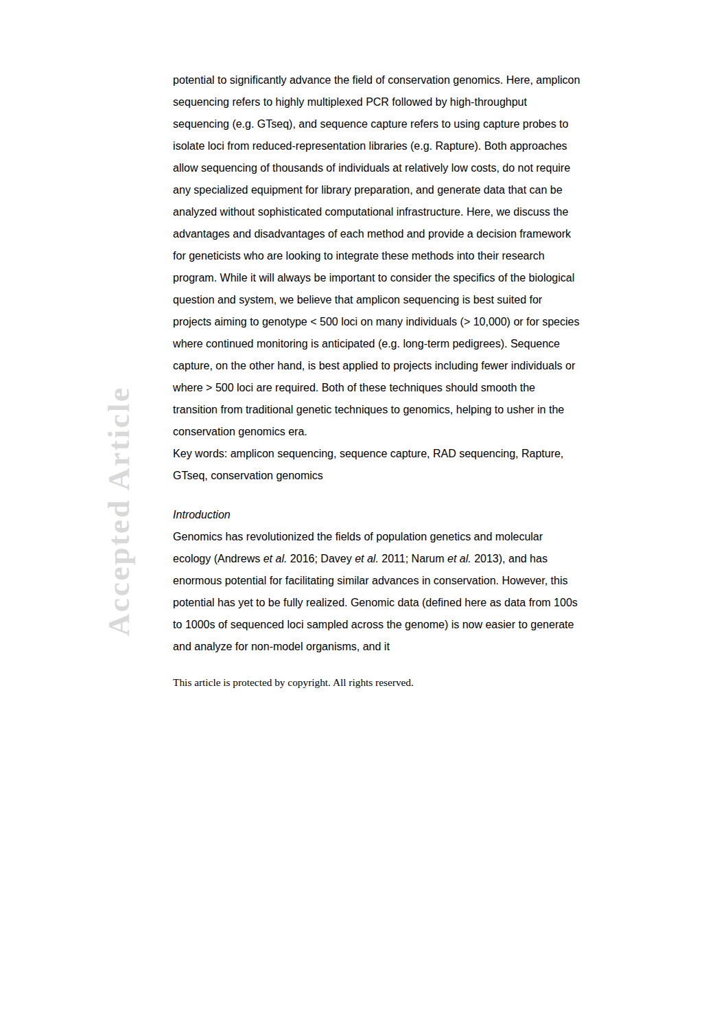Accepted Article
potential to significantly advance the field of conservation genomics. Here, amplicon sequencing refers to highly multiplexed PCR followed by high-throughput sequencing (e.g. GTseq), and sequence capture refers to using capture probes to isolate loci from reduced-representation libraries (e.g. Rapture). Both approaches allow sequencing of thousands of individuals at relatively low costs, do not require any specialized equipment for library preparation, and generate data that can be analyzed without sophisticated computational infrastructure. Here, we discuss the advantages and disadvantages of each method and provide a decision framework for geneticists who are looking to integrate these methods into their research program. While it will always be important to consider the specifics of the biological question and system, we believe that amplicon sequencing is best suited for projects aiming to genotype < 500 loci on many individuals (> 10,000) or for species where continued monitoring is anticipated (e.g. long-term pedigrees). Sequence capture, on the other hand, is best applied to projects including fewer individuals or where > 500 loci are required. Both of these techniques should smooth the transition from traditional genetic techniques to genomics, helping to usher in the conservation genomics era.
Key words: amplicon sequencing, sequence capture, RAD sequencing, Rapture, GTseq, conservation genomics
Introduction
Genomics has revolutionized the fields of population genetics and molecular ecology (Andrews et al. 2016; Davey et al. 2011; Narum et al. 2013), and has enormous potential for facilitating similar advances in conservation. However, this potential has yet to be fully realized. Genomic data (defined here as data from 100s to 1000s of sequenced loci sampled across the genome) is now easier to generate and analyze for non-model organisms, and it
This article is protected by copyright. All rights reserved.